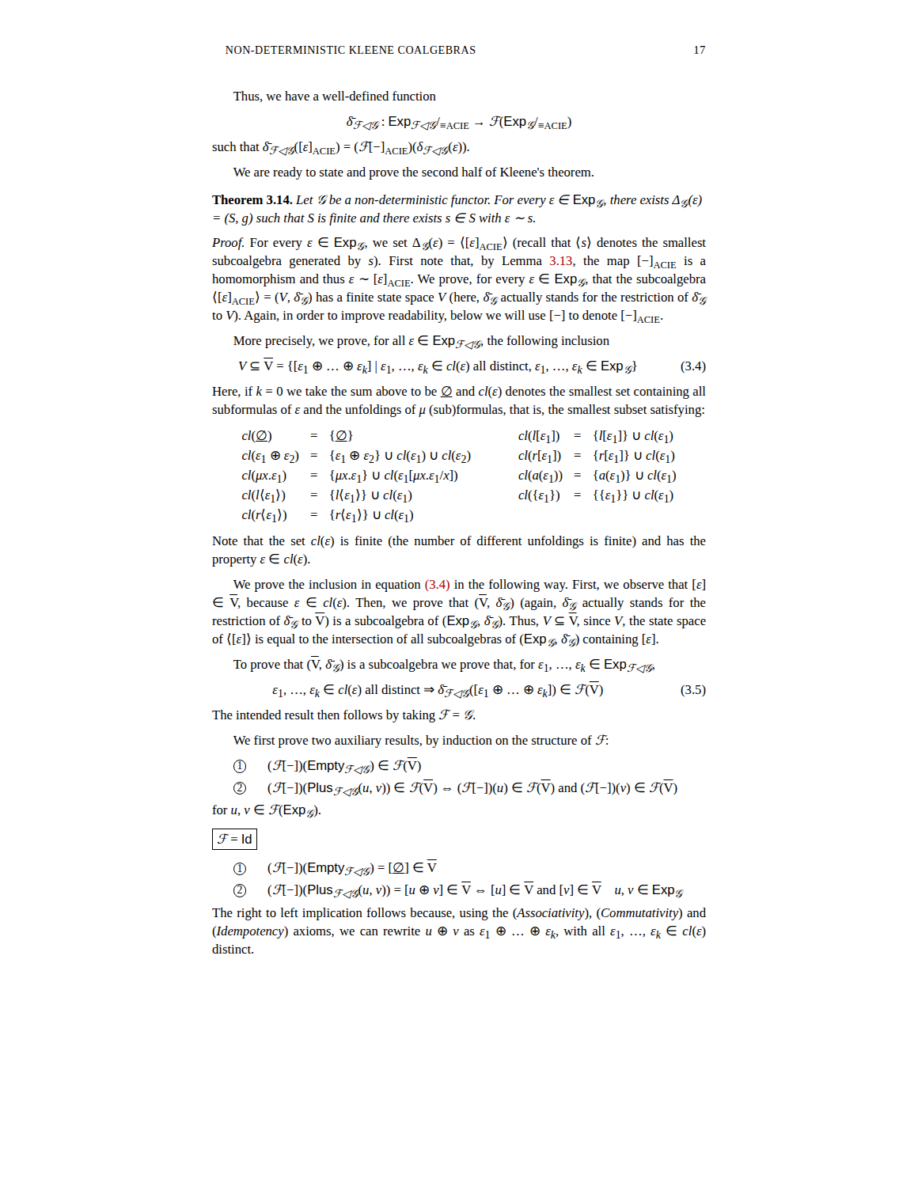NON-DETERMINISTIC KLEENE COALGEBRAS 17
Thus, we have a well-defined function
δ̄ℱ◁𝒢 : Expℱ◁𝒢/≡ACIE → ℱ(Exp𝒢/≡ACIE)
such that δ̄ℱ◁𝒢([ε]ACIE) = (ℱ[−]ACIE)(δℱ◁𝒢(ε)).
We are ready to state and prove the second half of Kleene's theorem.
Theorem 3.14. Let 𝒢 be a non-deterministic functor. For every ε ∈ Exp𝒢, there exists Δ𝒢(ε) = (S, g) such that S is finite and there exists s ∈ S with ε ∼ s.
Proof. For every ε ∈ Exp𝒢, we set Δ𝒢(ε) = ⟨[ε]ACIE⟩ (recall that ⟨s⟩ denotes the smallest subcoalgebra generated by s). First note that, by Lemma 3.13, the map [−]ACIE is a homomorphism and thus ε ∼ [ε]ACIE. We prove, for every ε ∈ Exp𝒢, that the subcoalgebra ⟨[ε]ACIE⟩ = (V, δ̄𝒢) has a finite state space V (here, δ̄𝒢 actually stands for the restriction of δ̄𝒢 to V). Again, in order to improve readability, below we will use [−] to denote [−]ACIE.
More precisely, we prove, for all ε ∈ Expℱ◁𝒢, the following inclusion
V ⊆ V = {[ε1 ⊕ … ⊕ εk] | ε1, …, εk ∈ cl(ε) all distinct, ε1, …, εk ∈ Exp𝒢}
(3.4)
Here, if k = 0 we take the sum above to be ∅ and cl(ε) denotes the smallest set containing all subformulas of ε and the unfoldings of μ (sub)formulas, that is, the smallest subset satisfying:
| cl ( ∅ ) | = | { ∅ } | | cl ( l [ ε 1 ]) | = | { l [ ε 1 ]} ∪ cl ( ε 1 ) |
| cl ( ε 1 ⊕ ε 2 ) | = | { ε 1 ⊕ ε 2 } ∪ cl ( ε 1 ) ∪ cl ( ε 2 ) | | cl ( r [ ε 1 ]) | = | { r [ ε 1 ]} ∪ cl ( ε 1 ) |
| cl ( μx . ε 1 ) | = | { μx . ε 1 } ∪ cl ( ε 1 [ μx . ε 1 / x ]) | | cl ( a ( ε 1 )) | = | { a ( ε 1 )} ∪ cl ( ε 1 ) |
| cl ( l ⟨ ε 1 ⟩) | = | { l ⟨ ε 1 ⟩} ∪ cl ( ε 1 ) | | cl ({ ε 1 }) | = | {{ ε 1 }} ∪ cl ( ε 1 ) |
| cl ( r ⟨ ε 1 ⟩) | = | { r ⟨ ε 1 ⟩} ∪ cl ( ε 1 ) | | | | |
Note that the set cl(ε) is finite (the number of different unfoldings is finite) and has the property ε ∈ cl(ε).
We prove the inclusion in equation (3.4) in the following way. First, we observe that [ε] ∈ V, because ε ∈ cl(ε). Then, we prove that (V, δ̄𝒢) (again, δ̄𝒢 actually stands for the restriction of δ̄𝒢 to V) is a subcoalgebra of (Exp𝒢, δ̄𝒢). Thus, V ⊆ V, since V, the state space of ⟨[ε]⟩ is equal to the intersection of all subcoalgebras of (Exp𝒢, δ̄𝒢) containing [ε].
To prove that (V, δ̄𝒢) is a subcoalgebra we prove that, for ε1, …, εk ∈ Expℱ◁𝒢,
ε1, …, εk ∈ cl(ε) all distinct ⇒ δ̄ℱ◁𝒢([ε1 ⊕ … ⊕ εk]) ∈ ℱ(V)
(3.5)
The intended result then follows by taking ℱ = 𝒢.
We first prove two auxiliary results, by induction on the structure of ℱ:
1
(ℱ[−])(Emptyℱ◁𝒢) ∈ ℱ(V)
2
(ℱ[−])(Plusℱ◁𝒢(u, v)) ∈ ℱ(V) ⇔ (ℱ[−])(u) ∈ ℱ(V) and (ℱ[−])(v) ∈ ℱ(V)
for u, v ∈ ℱ(Exp𝒢).
ℱ = Id
1
(ℱ[−])(Emptyℱ◁𝒢) = [∅] ∈ V
2
(ℱ[−])(Plusℱ◁𝒢(u, v)) = [u ⊕ v] ∈ V ⇔ [u] ∈ V and [v] ∈ V u, v ∈ Exp𝒢
The right to left implication follows because, using the (Associativity), (Commutativity) and (Idempotency) axioms, we can rewrite u ⊕ v as ε1 ⊕ … ⊕ εk, with all ε1, …, εk ∈ cl(ε) distinct.